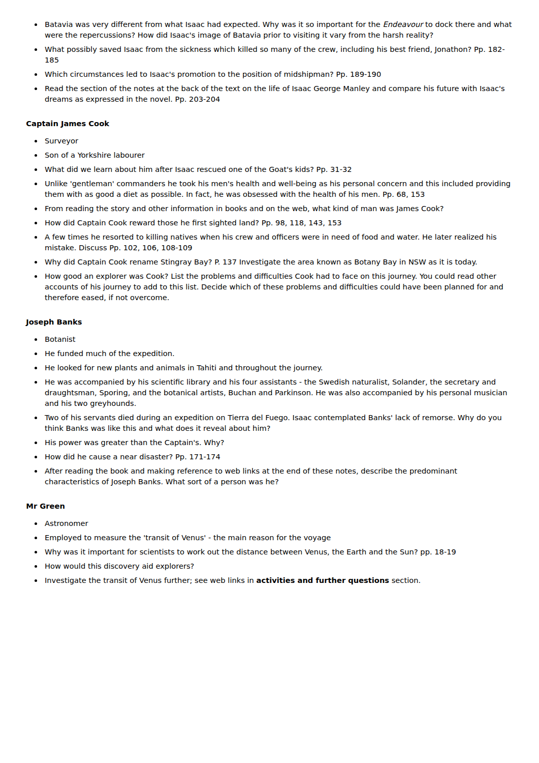Batavia was very different from what Isaac had expected. Why was it so important for the Endeavour to dock there and what were the repercussions? How did Isaac's image of Batavia prior to visiting it vary from the harsh reality?
What possibly saved Isaac from the sickness which killed so many of the crew, including his best friend, Jonathon? Pp. 182-185
Which circumstances led to Isaac's promotion to the position of midshipman? Pp. 189-190
Read the section of the notes at the back of the text on the life of Isaac George Manley and compare his future with Isaac's dreams as expressed in the novel. Pp. 203-204
Captain James Cook
Surveyor
Son of a Yorkshire labourer
What did we learn about him after Isaac rescued one of the Goat's kids? Pp. 31-32
Unlike 'gentleman' commanders he took his men's health and well-being as his personal concern and this included providing them with as good a diet as possible. In fact, he was obsessed with the health of his men. Pp. 68, 153
From reading the story and other information in books and on the web, what kind of man was James Cook?
How did Captain Cook reward those he first sighted land? Pp. 98, 118, 143, 153
A few times he resorted to killing natives when his crew and officers were in need of food and water. He later realized his mistake. Discuss Pp. 102, 106, 108-109
Why did Captain Cook rename Stingray Bay? P. 137 Investigate the area known as Botany Bay in NSW as it is today.
How good an explorer was Cook? List the problems and difficulties Cook had to face on this journey. You could read other accounts of his journey to add to this list. Decide which of these problems and difficulties could have been planned for and therefore eased, if not overcome.
Joseph Banks
Botanist
He funded much of the expedition.
He looked for new plants and animals in Tahiti and throughout the journey.
He was accompanied by his scientific library and his four assistants - the Swedish naturalist, Solander, the secretary and draughtsman, Sporing, and the botanical artists, Buchan and Parkinson. He was also accompanied by his personal musician and his two greyhounds.
Two of his servants died during an expedition on Tierra del Fuego. Isaac contemplated Banks' lack of remorse. Why do you think Banks was like this and what does it reveal about him?
His power was greater than the Captain's. Why?
How did he cause a near disaster? Pp. 171-174
After reading the book and making reference to web links at the end of these notes, describe the predominant characteristics of Joseph Banks. What sort of a person was he?
Mr Green
Astronomer
Employed to measure the 'transit of Venus' - the main reason for the voyage
Why was it important for scientists to work out the distance between Venus, the Earth and the Sun? pp. 18-19
How would this discovery aid explorers?
Investigate the transit of Venus further; see web links in activities and further questions section.